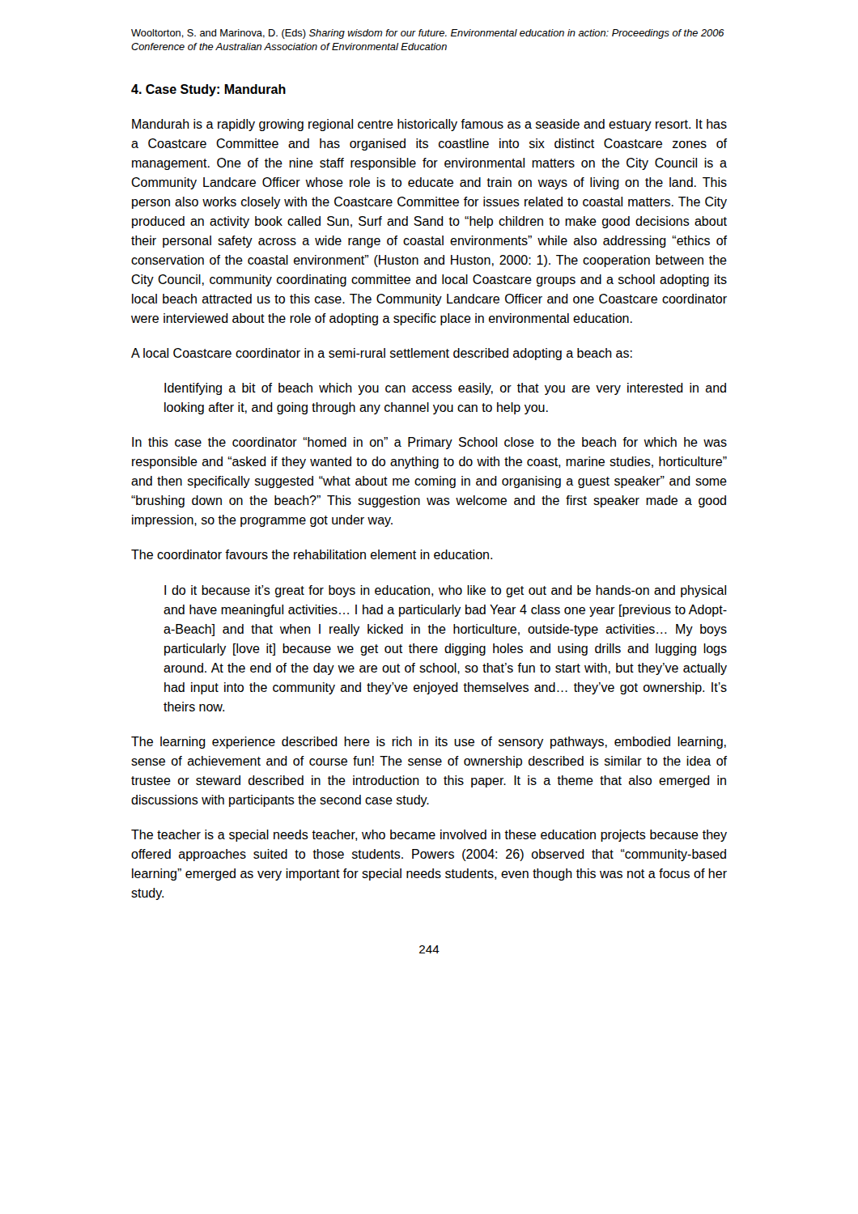Wooltorton, S. and Marinova, D. (Eds) Sharing wisdom for our future. Environmental education in action: Proceedings of the 2006 Conference of the Australian Association of Environmental Education
4. Case Study: Mandurah
Mandurah is a rapidly growing regional centre historically famous as a seaside and estuary resort. It has a Coastcare Committee and has organised its coastline into six distinct Coastcare zones of management. One of the nine staff responsible for environmental matters on the City Council is a Community Landcare Officer whose role is to educate and train on ways of living on the land. This person also works closely with the Coastcare Committee for issues related to coastal matters. The City produced an activity book called Sun, Surf and Sand to “help children to make good decisions about their personal safety across a wide range of coastal environments” while also addressing “ethics of conservation of the coastal environment” (Huston and Huston, 2000: 1). The cooperation between the City Council, community coordinating committee and local Coastcare groups and a school adopting its local beach attracted us to this case. The Community Landcare Officer and one Coastcare coordinator were interviewed about the role of adopting a specific place in environmental education.
A local Coastcare coordinator in a semi-rural settlement described adopting a beach as:
Identifying a bit of beach which you can access easily, or that you are very interested in and looking after it, and going through any channel you can to help you.
In this case the coordinator “homed in on” a Primary School close to the beach for which he was responsible and “asked if they wanted to do anything to do with the coast, marine studies, horticulture” and then specifically suggested “what about me coming in and organising a guest speaker” and some “brushing down on the beach?” This suggestion was welcome and the first speaker made a good impression, so the programme got under way.
The coordinator favours the rehabilitation element in education.
I do it because it’s great for boys in education, who like to get out and be hands-on and physical and have meaningful activities… I had a particularly bad Year 4 class one year [previous to Adopt-a-Beach] and that when I really kicked in the horticulture, outside-type activities… My boys particularly [love it] because we get out there digging holes and using drills and lugging logs around. At the end of the day we are out of school, so that’s fun to start with, but they’ve actually had input into the community and they’ve enjoyed themselves and… they’ve got ownership. It’s theirs now.
The learning experience described here is rich in its use of sensory pathways, embodied learning, sense of achievement and of course fun! The sense of ownership described is similar to the idea of trustee or steward described in the introduction to this paper. It is a theme that also emerged in discussions with participants the second case study.
The teacher is a special needs teacher, who became involved in these education projects because they offered approaches suited to those students. Powers (2004: 26) observed that “community-based learning” emerged as very important for special needs students, even though this was not a focus of her study.
244